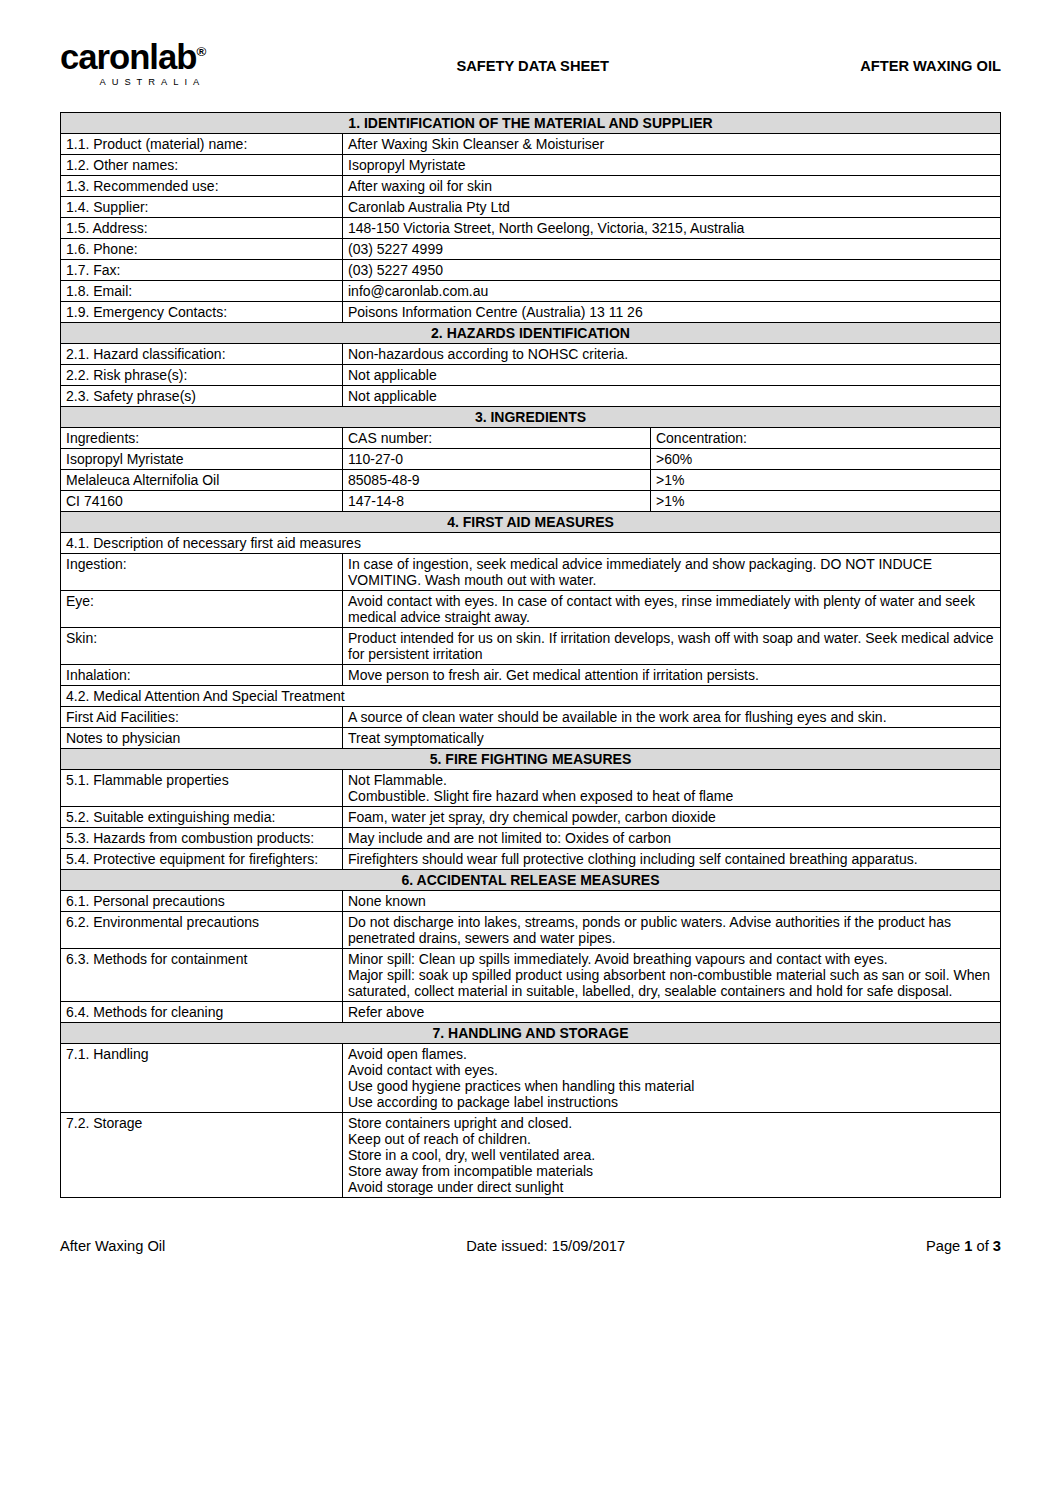caronlab®
AUSTRALIA
SAFETY DATA SHEET
AFTER WAXING OIL
| 1. IDENTIFICATION OF THE MATERIAL AND SUPPLIER |
| 1.1. Product (material) name: | After Waxing Skin Cleanser & Moisturiser |
| 1.2. Other names: | Isopropyl Myristate |
| 1.3. Recommended use: | After waxing oil for skin |
| 1.4. Supplier: | Caronlab Australia Pty Ltd |
| 1.5. Address: | 148-150 Victoria Street, North Geelong, Victoria, 3215, Australia |
| 1.6. Phone: | (03) 5227 4999 |
| 1.7. Fax: | (03) 5227 4950 |
| 1.8. Email: | info@caronlab.com.au |
| 1.9. Emergency Contacts: | Poisons Information Centre (Australia) 13 11 26 |
| 2. HAZARDS IDENTIFICATION |
| 2.1. Hazard classification: | Non-hazardous according to NOHSC criteria. |
| 2.2. Risk phrase(s): | Not applicable |
| 2.3. Safety phrase(s) | Not applicable |
| 3. INGREDIENTS |
| Ingredients: | CAS number: | Concentration: |
| Isopropyl Myristate | 110-27-0 | >60% |
| Melaleuca Alternifolia Oil | 85085-48-9 | >1% |
| CI 74160 | 147-14-8 | >1% |
| 4. FIRST AID MEASURES |
| 4.1. Description of necessary first aid measures |
| Ingestion: | In case of ingestion, seek medical advice immediately and show packaging. DO NOT INDUCE VOMITING. Wash mouth out with water. |
| Eye: | Avoid contact with eyes. In case of contact with eyes, rinse immediately with plenty of water and seek medical advice straight away. |
| Skin: | Product intended for us on skin. If irritation develops, wash off with soap and water. Seek medical advice for persistent irritation |
| Inhalation: | Move person to fresh air. Get medical attention if irritation persists. |
| 4.2. Medical Attention And Special Treatment |
| First Aid Facilities: | A source of clean water should be available in the work area for flushing eyes and skin. |
| Notes to physician | Treat symptomatically |
| 5. FIRE FIGHTING MEASURES |
| 5.1. Flammable properties | Not Flammable. Combustible. Slight fire hazard when exposed to heat of flame |
| 5.2. Suitable extinguishing media: | Foam, water jet spray, dry chemical powder, carbon dioxide |
| 5.3. Hazards from combustion products: | May include and are not limited to: Oxides of carbon |
| 5.4. Protective equipment for firefighters: | Firefighters should wear full protective clothing including self contained breathing apparatus. |
| 6. ACCIDENTAL RELEASE MEASURES |
| 6.1. Personal precautions | None known |
| 6.2. Environmental precautions | Do not discharge into lakes, streams, ponds or public waters. Advise authorities if the product has penetrated drains, sewers and water pipes. |
| 6.3. Methods for containment | Minor spill: Clean up spills immediately. Avoid breathing vapours and contact with eyes. Major spill: soak up spilled product using absorbent non-combustible material such as san or soil. When saturated, collect material in suitable, labelled, dry, sealable containers and hold for safe disposal. |
| 6.4. Methods for cleaning | Refer above |
| 7. HANDLING AND STORAGE |
| 7.1. Handling | Avoid open flames. Avoid contact with eyes. Use good hygiene practices when handling this material Use according to package label instructions |
| 7.2. Storage | Store containers upright and closed. Keep out of reach of children. Store in a cool, dry, well ventilated area. Store away from incompatible materials Avoid storage under direct sunlight |
After Waxing Oil
Date issued: 15/09/2017
Page 1 of 3